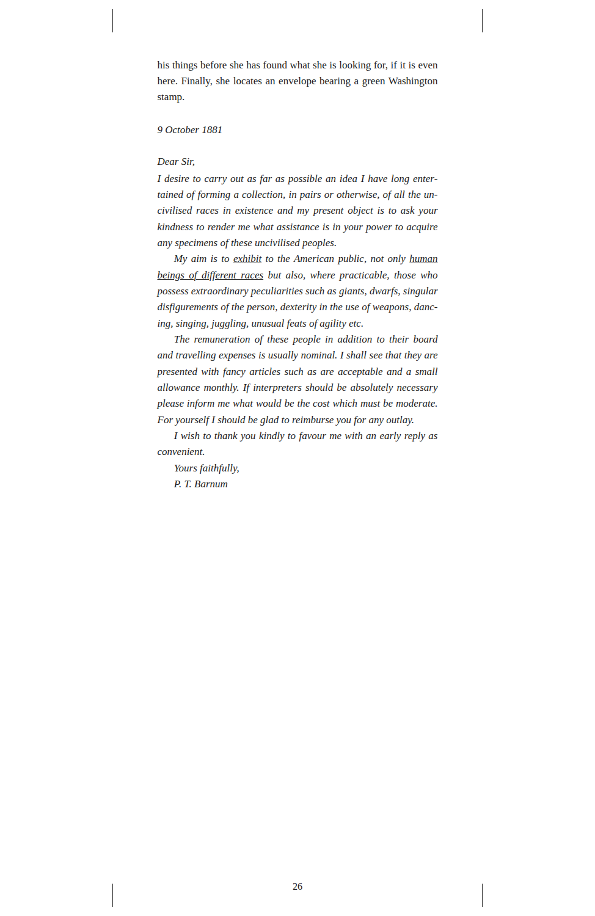his things before she has found what she is looking for, if it is even here. Finally, she locates an envelope bearing a green Washington stamp.
9 October 1881
Dear Sir,
I desire to carry out as far as possible an idea I have long entertained of forming a collection, in pairs or otherwise, of all the uncivilised races in existence and my present object is to ask your kindness to render me what assistance is in your power to acquire any specimens of these uncivilised peoples.
My aim is to exhibit to the American public, not only human beings of different races but also, where practicable, those who possess extraordinary peculiarities such as giants, dwarfs, singular disfigurements of the person, dexterity in the use of weapons, dancing, singing, juggling, unusual feats of agility etc.
The remuneration of these people in addition to their board and travelling expenses is usually nominal. I shall see that they are presented with fancy articles such as are acceptable and a small allowance monthly. If interpreters should be absolutely necessary please inform me what would be the cost which must be moderate. For yourself I should be glad to reimburse you for any outlay.
I wish to thank you kindly to favour me with an early reply as convenient.
Yours faithfully,
P. T. Barnum
26